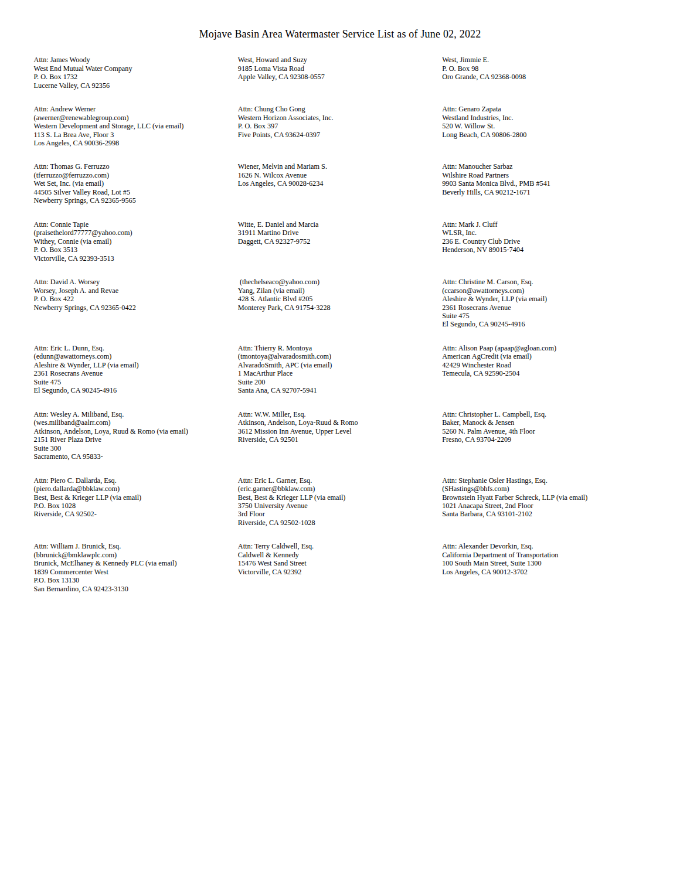Mojave Basin Area Watermaster Service List as of June 02, 2022
| Attn: James Woody West End Mutual Water Company P. O. Box 1732 Lucerne Valley, CA 92356 | West, Howard and Suzy 9185 Loma Vista Road Apple Valley, CA 92308-0557 | West, Jimmie E. P. O. Box 98 Oro Grande, CA 92368-0098 |
| Attn: Andrew Werner (awerner@renewablegroup.com) Western Development and Storage, LLC (via email) 113 S. La Brea Ave, Floor 3 Los Angeles, CA 90036-2998 | Attn: Chung Cho Gong Western Horizon Associates, Inc. P. O. Box 397 Five Points, CA 93624-0397 | Attn: Genaro Zapata Westland Industries, Inc. 520 W. Willow St. Long Beach, CA 90806-2800 |
| Attn: Thomas G. Ferruzzo (tferruzzo@ferruzzo.com) Wet Set, Inc. (via email) 44505 Silver Valley Road, Lot #5 Newberry Springs, CA 92365-9565 | Wiener, Melvin and Mariam S. 1626 N. Wilcox Avenue Los Angeles, CA 90028-6234 | Attn: Manoucher Sarbaz Wilshire Road Partners 9903 Santa Monica Blvd., PMB #541 Beverly Hills, CA 90212-1671 |
| Attn: Connie Tapie (praisethelord77777@yahoo.com) Withey, Connie (via email) P. O. Box 3513 Victorville, CA 92393-3513 | Witte, E. Daniel and Marcia 31911 Martino Drive Daggett, CA 92327-9752 | Attn: Mark J. Cluff WLSR, Inc. 236 E. Country Club Drive Henderson, NV 89015-7404 |
| Attn: David A. Worsey Worsey, Joseph A. and Revae P. O. Box 422 Newberry Springs, CA 92365-0422 | (thechelseaco@yahoo.com) Yang, Zilan (via email) 428 S. Atlantic Blvd #205 Monterey Park, CA 91754-3228 | Attn: Christine M. Carson, Esq. (ccarson@awattorneys.com) Aleshire & Wynder, LLP (via email) 2361 Rosecrans Avenue Suite 475 El Segundo, CA 90245-4916 |
| Attn: Eric L. Dunn, Esq. (edunn@awattorneys.com) Aleshire & Wynder, LLP (via email) 2361 Rosecrans Avenue Suite 475 El Segundo, CA 90245-4916 | Attn: Thierry R. Montoya (tmontoya@alvaradosmith.com) AlvaradoSmith, APC (via email) 1 MacArthur Place Suite 200 Santa Ana, CA 92707-5941 | Attn: Alison Paap (apaap@agloan.com) American AgCredit (via email) 42429 Winchester Road Temecula, CA 92590-2504 |
| Attn: Wesley A. Miliband, Esq. (wes.miliband@aalrr.com) Atkinson, Andelson, Loya, Ruud & Romo (via email) 2151 River Plaza Drive Suite 300 Sacramento, CA 95833- | Attn: W.W. Miller, Esq. Atkinson, Andelson, Loya-Ruud & Romo 3612 Mission Inn Avenue, Upper Level Riverside, CA 92501 | Attn: Christopher L. Campbell, Esq. Baker, Manock & Jensen 5260 N. Palm Avenue, 4th Floor Fresno, CA 93704-2209 |
| Attn: Piero C. Dallarda, Esq. (piero.dallarda@bbklaw.com) Best, Best & Krieger LLP (via email) P.O. Box 1028 Riverside, CA 92502- | Attn: Eric L. Garner, Esq. (eric.garner@bbklaw.com) Best, Best & Krieger LLP (via email) 3750 University Avenue 3rd Floor Riverside, CA 92502-1028 | Attn: Stephanie Osler Hastings, Esq. (SHastings@bhfs.com) Brownstein Hyatt Farber Schreck, LLP (via email) 1021 Anacapa Street, 2nd Floor Santa Barbara, CA 93101-2102 |
| Attn: William J. Brunick, Esq. (bbrunick@bmklawplc.com) Brunick, McElhaney & Kennedy PLC (via email) 1839 Commercenter West P.O. Box 13130 San Bernardino, CA 92423-3130 | Attn: Terry Caldwell, Esq. Caldwell & Kennedy 15476 West Sand Street Victorville, CA 92392 | Attn: Alexander Devorkin, Esq. California Department of Transportation 100 South Main Street, Suite 1300 Los Angeles, CA 90012-3702 |